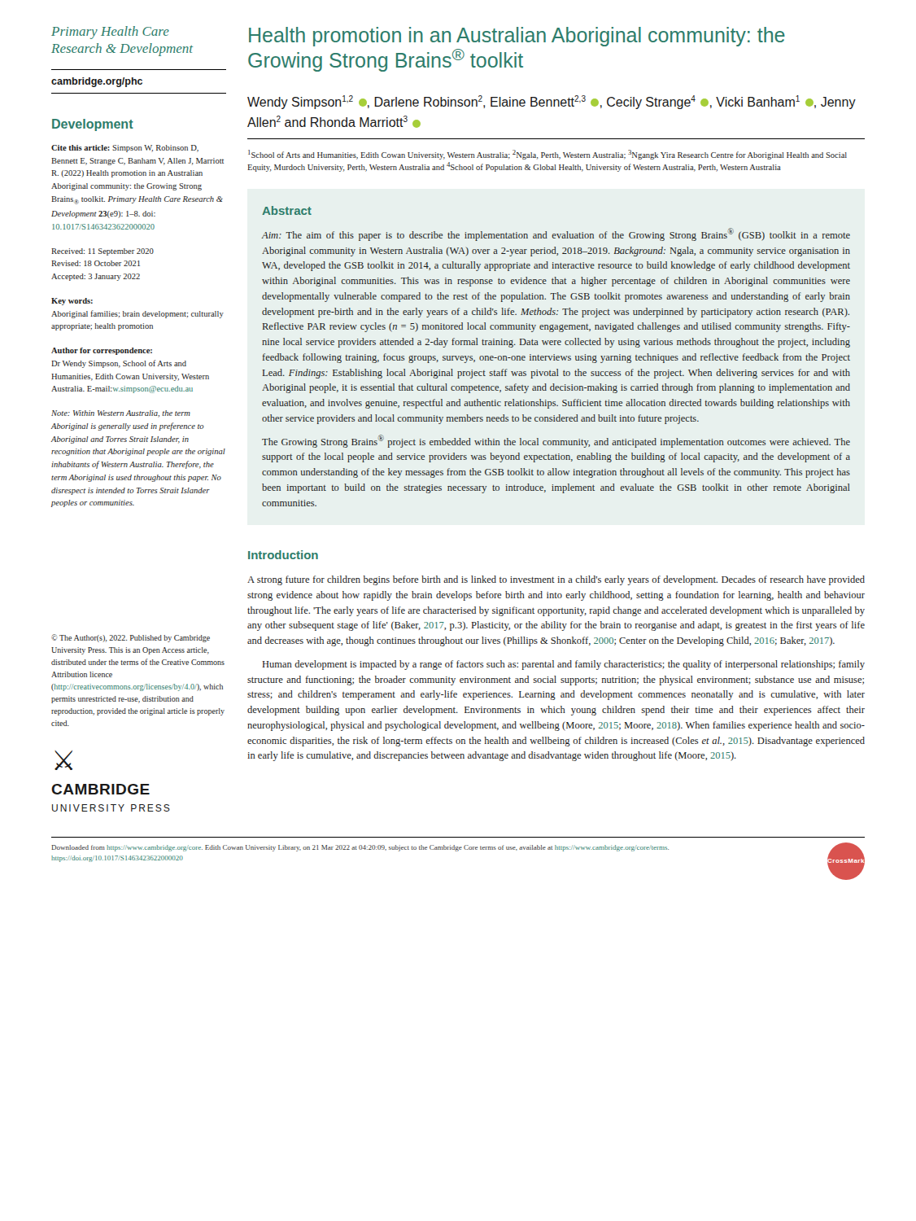Primary Health Care
Research & Development
cambridge.org/phc
Development
Cite this article: Simpson W, Robinson D, Bennett E, Strange C, Banham V, Allen J, Marriott R. (2022) Health promotion in an Australian Aboriginal community: the Growing Strong Brains® toolkit. Primary Health Care Research & Development 23(e9): 1–8. doi: 10.1017/S1463423622000020
Received: 11 September 2020
Revised: 18 October 2021
Accepted: 3 January 2022
Key words:
Aboriginal families; brain development; culturally appropriate; health promotion
Author for correspondence:
Dr Wendy Simpson, School of Arts and Humanities, Edith Cowan University, Western Australia. E-mail:w.simpson@ecu.edu.au
Note: Within Western Australia, the term Aboriginal is generally used in preference to Aboriginal and Torres Strait Islander, in recognition that Aboriginal people are the original inhabitants of Western Australia. Therefore, the term Aboriginal is used throughout this paper. No disrespect is intended to Torres Strait Islander peoples or communities.
© The Author(s), 2022. Published by Cambridge University Press. This is an Open Access article, distributed under the terms of the Creative Commons Attribution licence (http://creativecommons.org/licenses/by/4.0/), which permits unrestricted re-use, distribution and reproduction, provided the original article is properly cited.
⚔
CAMBRIDGE
UNIVERSITY PRESS
Health promotion in an Australian Aboriginal community: the Growing Strong Brains® toolkit
Wendy Simpson1,2 , Darlene Robinson2, Elaine Bennett2,3 , Cecily Strange4 , Vicki Banham1 , Jenny Allen2 and Rhonda Marriott3
1School of Arts and Humanities, Edith Cowan University, Western Australia; 2Ngala, Perth, Western Australia; 3Ngangk Yira Research Centre for Aboriginal Health and Social Equity, Murdoch University, Perth, Western Australia and 4School of Population & Global Health, University of Western Australia, Perth, Western Australia
Abstract
Aim: The aim of this paper is to describe the implementation and evaluation of the Growing Strong Brains® (GSB) toolkit in a remote Aboriginal community in Western Australia (WA) over a 2-year period, 2018–2019. Background: Ngala, a community service organisation in WA, developed the GSB toolkit in 2014, a culturally appropriate and interactive resource to build knowledge of early childhood development within Aboriginal communities. This was in response to evidence that a higher percentage of children in Aboriginal communities were developmentally vulnerable compared to the rest of the population. The GSB toolkit promotes awareness and understanding of early brain development pre-birth and in the early years of a child's life. Methods: The project was underpinned by participatory action research (PAR). Reflective PAR review cycles (n = 5) monitored local community engagement, navigated challenges and utilised community strengths. Fifty-nine local service providers attended a 2-day formal training. Data were collected by using various methods throughout the project, including feedback following training, focus groups, surveys, one-on-one interviews using yarning techniques and reflective feedback from the Project Lead. Findings: Establishing local Aboriginal project staff was pivotal to the success of the project. When delivering services for and with Aboriginal people, it is essential that cultural competence, safety and decision-making is carried through from planning to implementation and evaluation, and involves genuine, respectful and authentic relationships. Sufficient time allocation directed towards building relationships with other service providers and local community members needs to be considered and built into future projects.
The Growing Strong Brains® project is embedded within the local community, and anticipated implementation outcomes were achieved. The support of the local people and service providers was beyond expectation, enabling the building of local capacity, and the development of a common understanding of the key messages from the GSB toolkit to allow integration throughout all levels of the community. This project has been important to build on the strategies necessary to introduce, implement and evaluate the GSB toolkit in other remote Aboriginal communities.
Introduction
A strong future for children begins before birth and is linked to investment in a child's early years of development. Decades of research have provided strong evidence about how rapidly the brain develops before birth and into early childhood, setting a foundation for learning, health and behaviour throughout life. 'The early years of life are characterised by significant opportunity, rapid change and accelerated development which is unparalleled by any other subsequent stage of life' (Baker, 2017, p.3). Plasticity, or the ability for the brain to reorganise and adapt, is greatest in the first years of life and decreases with age, though continues throughout our lives (Phillips & Shonkoff, 2000; Center on the Developing Child, 2016; Baker, 2017).
Human development is impacted by a range of factors such as: parental and family characteristics; the quality of interpersonal relationships; family structure and functioning; the broader community environment and social supports; nutrition; the physical environment; substance use and misuse; stress; and children's temperament and early-life experiences. Learning and development commences neonatally and is cumulative, with later development building upon earlier development. Environments in which young children spend their time and their experiences affect their neurophysiological, physical and psychological development, and wellbeing (Moore, 2015; Moore, 2018). When families experience health and socio-economic disparities, the risk of long-term effects on the health and wellbeing of children is increased (Coles et al., 2015). Disadvantage experienced in early life is cumulative, and discrepancies between advantage and disadvantage widen throughout life (Moore, 2015).
Downloaded from https://www.cambridge.org/core. Edith Cowan University Library, on 21 Mar 2022 at 04:20:09, subject to the Cambridge Core terms of use, available at https://www.cambridge.org/core/terms. https://doi.org/10.1017/S1463423622000020
CrossMark